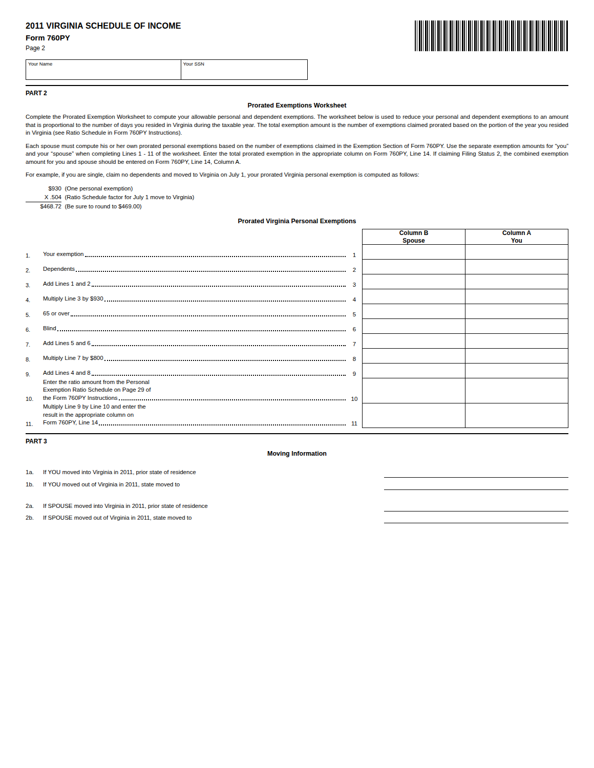2011 VIRGINIA SCHEDULE OF INCOME
Form 760PY
Page 2
| Your Name | Your SSN |
PART 2
Prorated Exemptions Worksheet
Complete the Prorated Exemption Worksheet to compute your allowable personal and dependent exemptions. The worksheet below is used to reduce your personal and dependent exemptions to an amount that is proportional to the number of days you resided in Virginia during the taxable year. The total exemption amount is the number of exemptions claimed prorated based on the portion of the year you resided in Virginia (see Ratio Schedule in Form 760PY Instructions).
Each spouse must compute his or her own prorated personal exemptions based on the number of exemptions claimed in the Exemption Section of Form 760PY. Use the separate exemption amounts for “you” and your “spouse” when completing Lines 1 - 11 of the worksheet. Enter the total prorated exemption in the appropriate column on Form 760PY, Line 14. If claiming Filing Status 2, the combined exemption amount for you and spouse should be entered on Form 760PY, Line 14, Column A.
For example, if you are single, claim no dependents and moved to Virginia on July 1, your prorated Virginia personal exemption is computed as follows:
$930 (One personal exemption) X .504 (Ratio Schedule factor for July 1 move to Virginia) $468.72 (Be sure to round to $469.00)
Prorated Virginia Personal Exemptions
| | | | Column B Spouse | Column A You |
| 1. | Your exemption | 1 | | |
| 2. | Dependents | 2 | | |
| 3. | Add Lines 1 and 2 | 3 | | |
| 4. | Multiply Line 3 by $930 | 4 | | |
| 5. | 65 or over | 5 | | |
| 6. | Blind | 6 | | |
| 7. | Add Lines 5 and 6 | 7 | | |
| 8. | Multiply Line 7 by $800 | 8 | | |
| 9. | Add Lines 4 and 8 | 9 | | |
| 10. | Enter the ratio amount from the Personal Exemption Ratio Schedule on Page 29 of the Form 760PY Instructions | 10 | | |
| 11. | Multiply Line 9 by Line 10 and enter the result in the appropriate column on Form 760PY, Line 14 | 11 | | |
PART 3
Moving Information
| 1a. | If YOU moved into Virginia in 2011, prior state of residence | | |
| 1b. | If YOU moved out of Virginia in 2011, state moved to | | |
| 2a. | If SPOUSE moved into Virginia in 2011, prior state of residence | | |
| 2b. | If SPOUSE moved out of Virginia in 2011, state moved to | | |